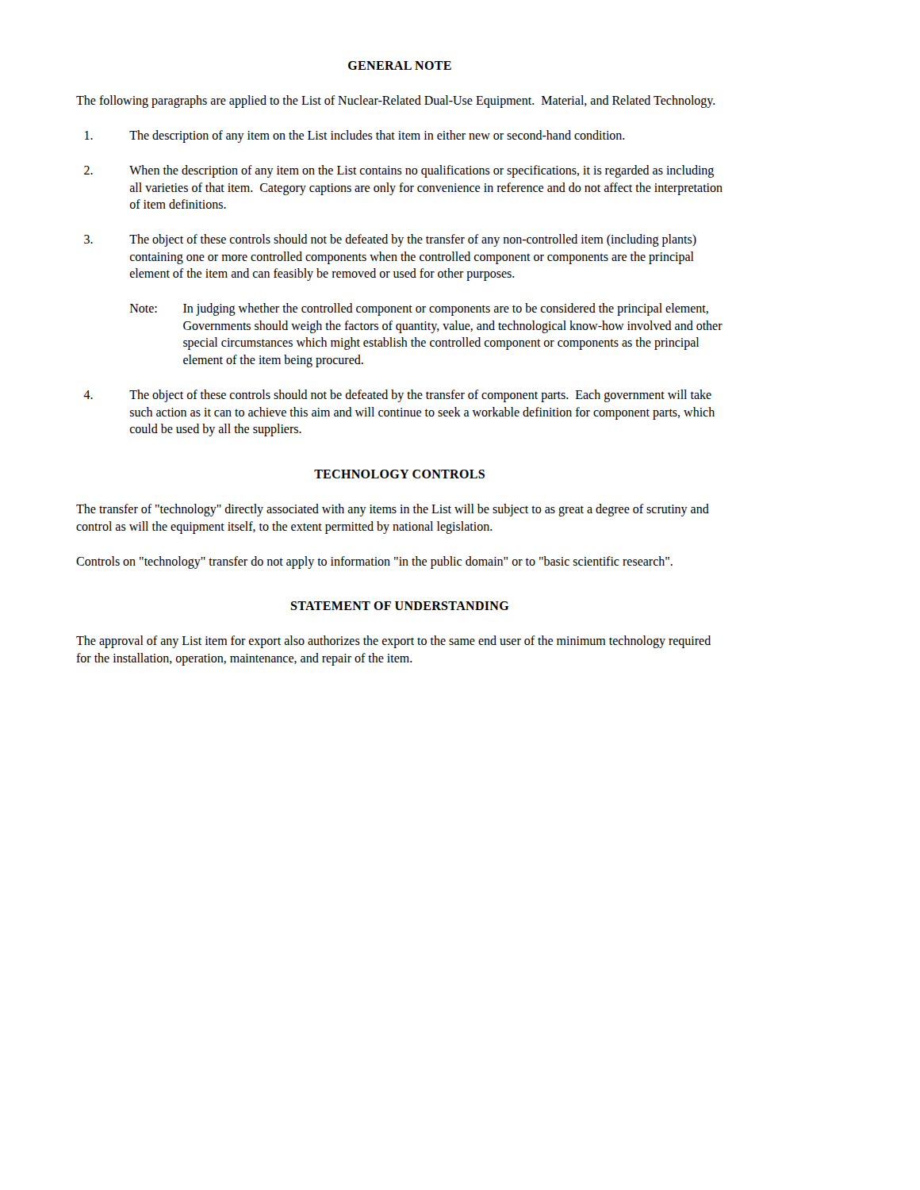GENERAL NOTE
The following paragraphs are applied to the List of Nuclear-Related Dual-Use Equipment. Material, and Related Technology.
1. The description of any item on the List includes that item in either new or second-hand condition.
2. When the description of any item on the List contains no qualifications or specifications, it is regarded as including all varieties of that item. Category captions are only for convenience in reference and do not affect the interpretation of item definitions.
3. The object of these controls should not be defeated by the transfer of any non-controlled item (including plants) containing one or more controlled components when the controlled component or components are the principal element of the item and can feasibly be removed or used for other purposes.
Note:
In judging whether the controlled component or components are to be considered the principal element, Governments should weigh the factors of quantity, value, and technological know-how involved and other special circumstances which might establish the controlled component or components as the principal element of the item being procured.
4. The object of these controls should not be defeated by the transfer of component parts. Each government will take such action as it can to achieve this aim and will continue to seek a workable definition for component parts, which could be used by all the suppliers.
TECHNOLOGY CONTROLS
The transfer of "technology" directly associated with any items in the List will be subject to as great a degree of scrutiny and control as will the equipment itself, to the extent permitted by national legislation.
Controls on "technology" transfer do not apply to information "in the public domain" or to "basic scientific research".
STATEMENT OF UNDERSTANDING
The approval of any List item for export also authorizes the export to the same end user of the minimum technology required for the installation, operation, maintenance, and repair of the item.